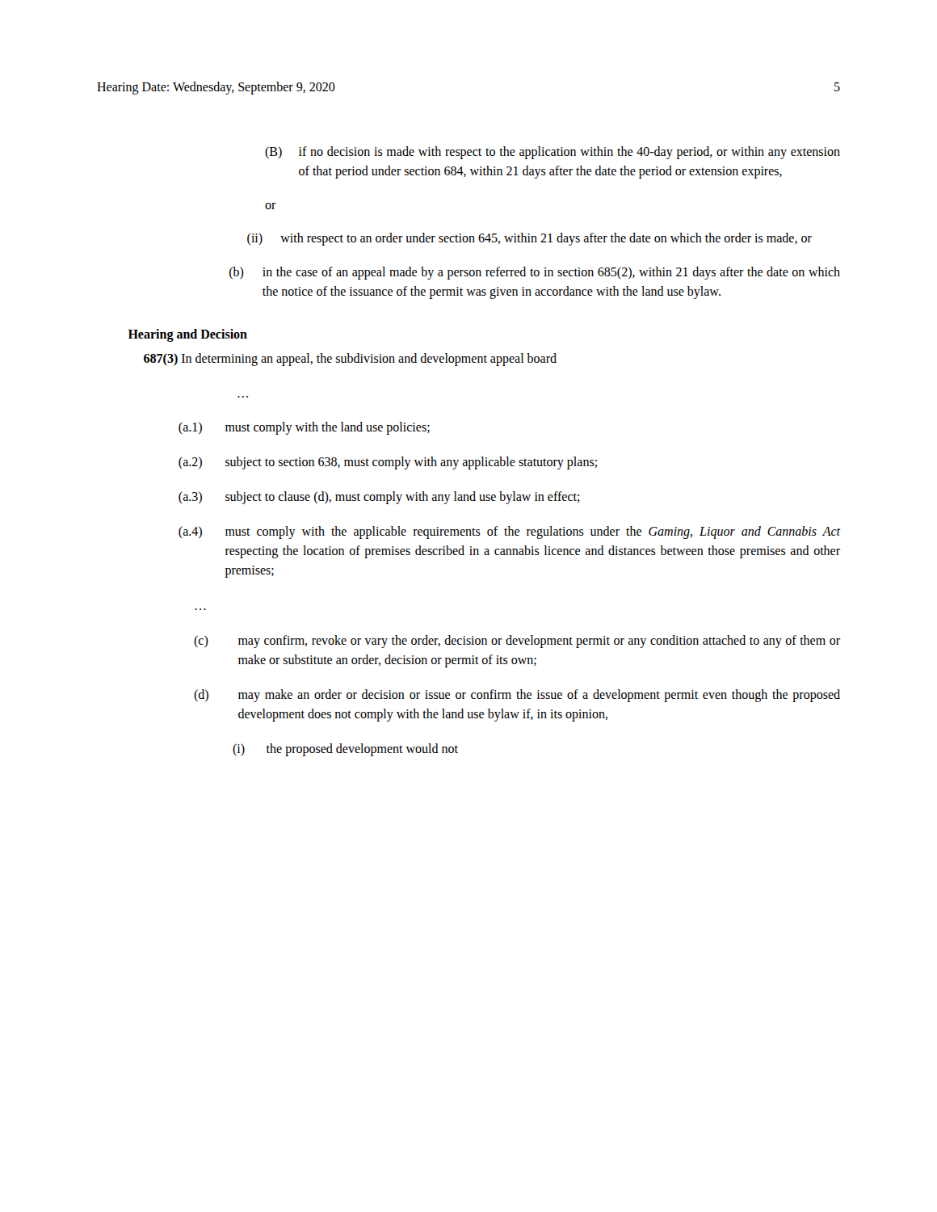Hearing Date: Wednesday, September 9, 2020
5
(B)
if no decision is made with respect to the application within the 40-day period, or within any extension of that period under section 684, within 21 days after the date the period or extension expires,
or
(ii)
with respect to an order under section 645, within 21 days after the date on which the order is made, or
(b)
in the case of an appeal made by a person referred to in section 685(2), within 21 days after the date on which the notice of the issuance of the permit was given in accordance with the land use bylaw.
Hearing and Decision
687(3) In determining an appeal, the subdivision and development appeal board
…
(a.1)
must comply with the land use policies;
(a.2)
subject to section 638, must comply with any applicable statutory plans;
(a.3)
subject to clause (d), must comply with any land use bylaw in effect;
(a.4)
must comply with the applicable requirements of the regulations under the Gaming, Liquor and Cannabis Act respecting the location of premises described in a cannabis licence and distances between those premises and other premises;
…
(c)
may confirm, revoke or vary the order, decision or development permit or any condition attached to any of them or make or substitute an order, decision or permit of its own;
(d)
may make an order or decision or issue or confirm the issue of a development permit even though the proposed development does not comply with the land use bylaw if, in its opinion,
(i)
the proposed development would not